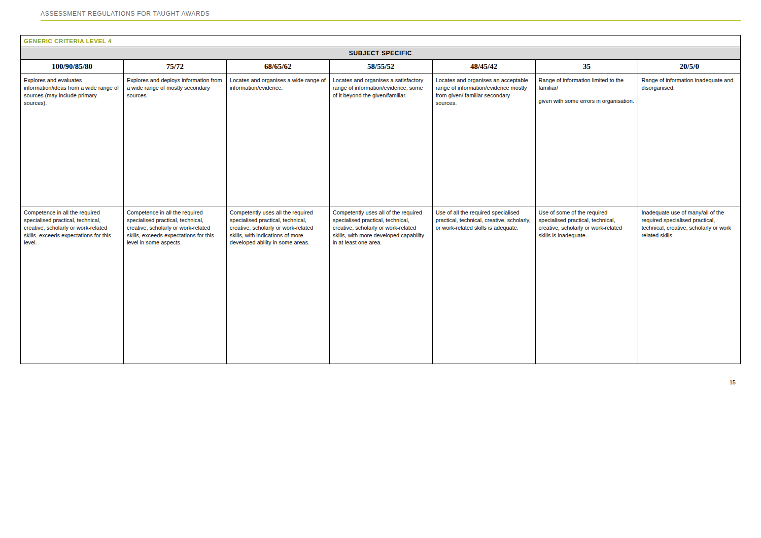Assessment Regulations for Taught Awards
| GENERIC CRITERIA LEVEL 4 |
| SUBJECT SPECIFIC |
| 100/90/85/80 | 75/72 | 68/65/62 | 58/55/52 | 48/45/42 | 35 | 20/5/0 |
| Explores and evaluates information/ideas from a wide range of sources (may include primary sources). | Explores and deploys information from a wide range of mostly secondary sources. | Locates and organises a wide range of information/evidence. | Locates and organises a satisfactory range of information/evidence, some of it beyond the given/familiar. | Locates and organises an acceptable range of information/evidence mostly from given/ familiar secondary sources. | Range of information limited to the familiar/ given with some errors in organisation. | Range of information inadequate and disorganised. |
| Competence in all the required specialised practical, technical, creative, scholarly or work-related skills. exceeds expectations for this level. | Competence in all the required specialised practical, technical, creative, scholarly or work-related skills, exceeds expectations for this level in some aspects. | Competently uses all the required specialised practical, technical, creative, scholarly or work-related skills, with indications of more developed ability in some areas. | Competently uses all of the required specialised practical, technical, creative, scholarly or work-related skills, with more developed capability in at least one area. | Use of all the required specialised practical, technical, creative, scholarly, or work-related skills is adequate. | Use of some of the required specialised practical, technical, creative, scholarly or work-related skills is inadequate. | Inadequate use of many/all of the required specialised practical, technical, creative, scholarly or work related skills. |
15